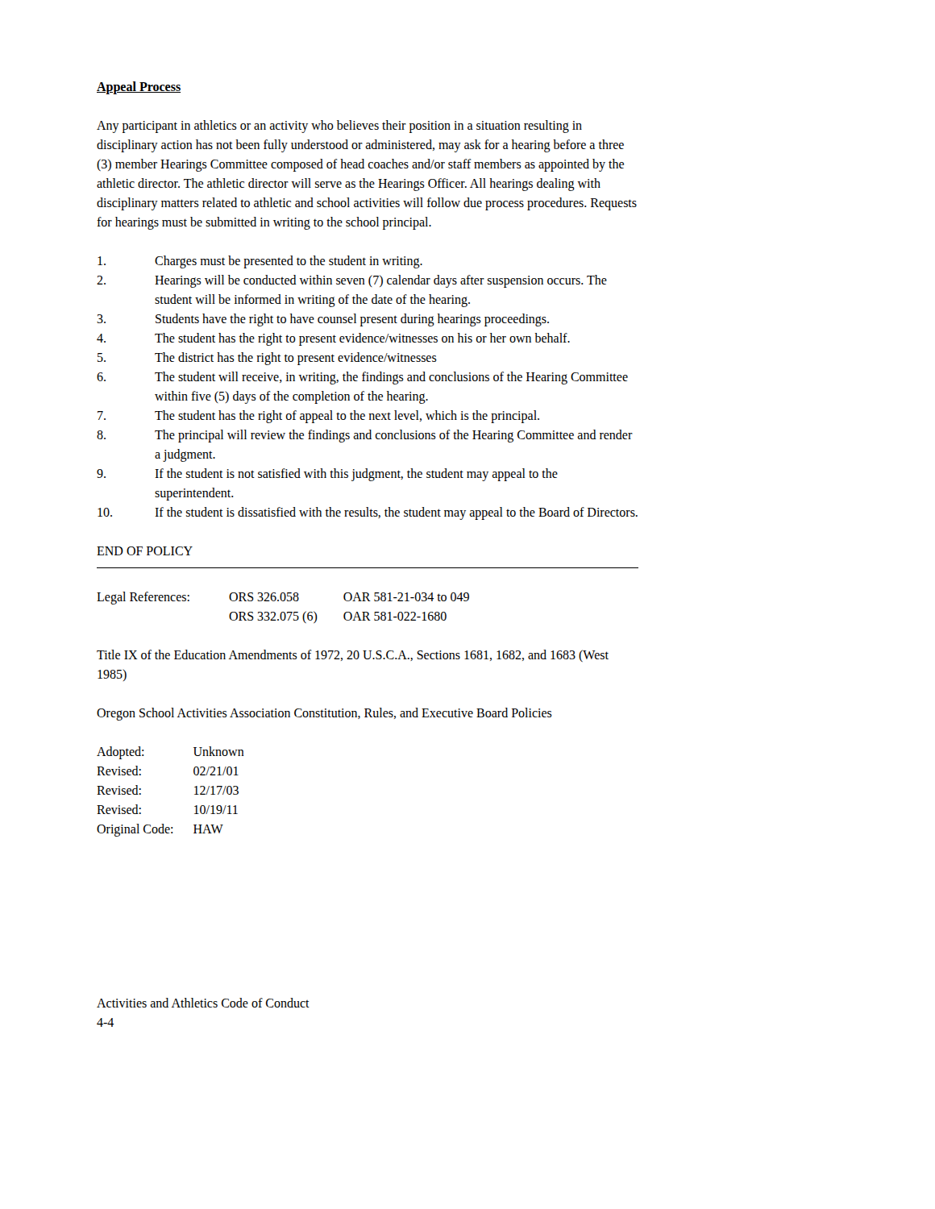Appeal Process
Any participant in athletics or an activity who believes their position in a situation resulting in disciplinary action has not been fully understood or administered, may ask for a hearing before a three (3) member Hearings Committee composed of head coaches and/or staff members as appointed by the athletic director. The athletic director will serve as the Hearings Officer. All hearings dealing with disciplinary matters related to athletic and school activities will follow due process procedures. Requests for hearings must be submitted in writing to the school principal.
1. Charges must be presented to the student in writing.
2. Hearings will be conducted within seven (7) calendar days after suspension occurs. The student will be informed in writing of the date of the hearing.
3. Students have the right to have counsel present during hearings proceedings.
4. The student has the right to present evidence/witnesses on his or her own behalf.
5. The district has the right to present evidence/witnesses
6. The student will receive, in writing, the findings and conclusions of the Hearing Committee within five (5) days of the completion of the hearing.
7. The student has the right of appeal to the next level, which is the principal.
8. The principal will review the findings and conclusions of the Hearing Committee and render a judgment.
9. If the student is not satisfied with this judgment, the student may appeal to the superintendent.
10. If the student is dissatisfied with the results, the student may appeal to the Board of Directors.
END OF POLICY
| Legal References: | ORS 326.058 | OAR 581-21-034 to 049 |
| | ORS 332.075 (6) | OAR 581-022-1680 |
Title IX of the Education Amendments of 1972, 20 U.S.C.A., Sections 1681, 1682, and 1683 (West 1985)
Oregon School Activities Association Constitution, Rules, and Executive Board Policies
| Adopted: | Unknown |
| Revised: | 02/21/01 |
| Revised: | 12/17/03 |
| Revised: | 10/19/11 |
| Original Code: | HAW |
Activities and Athletics Code of Conduct
4-4